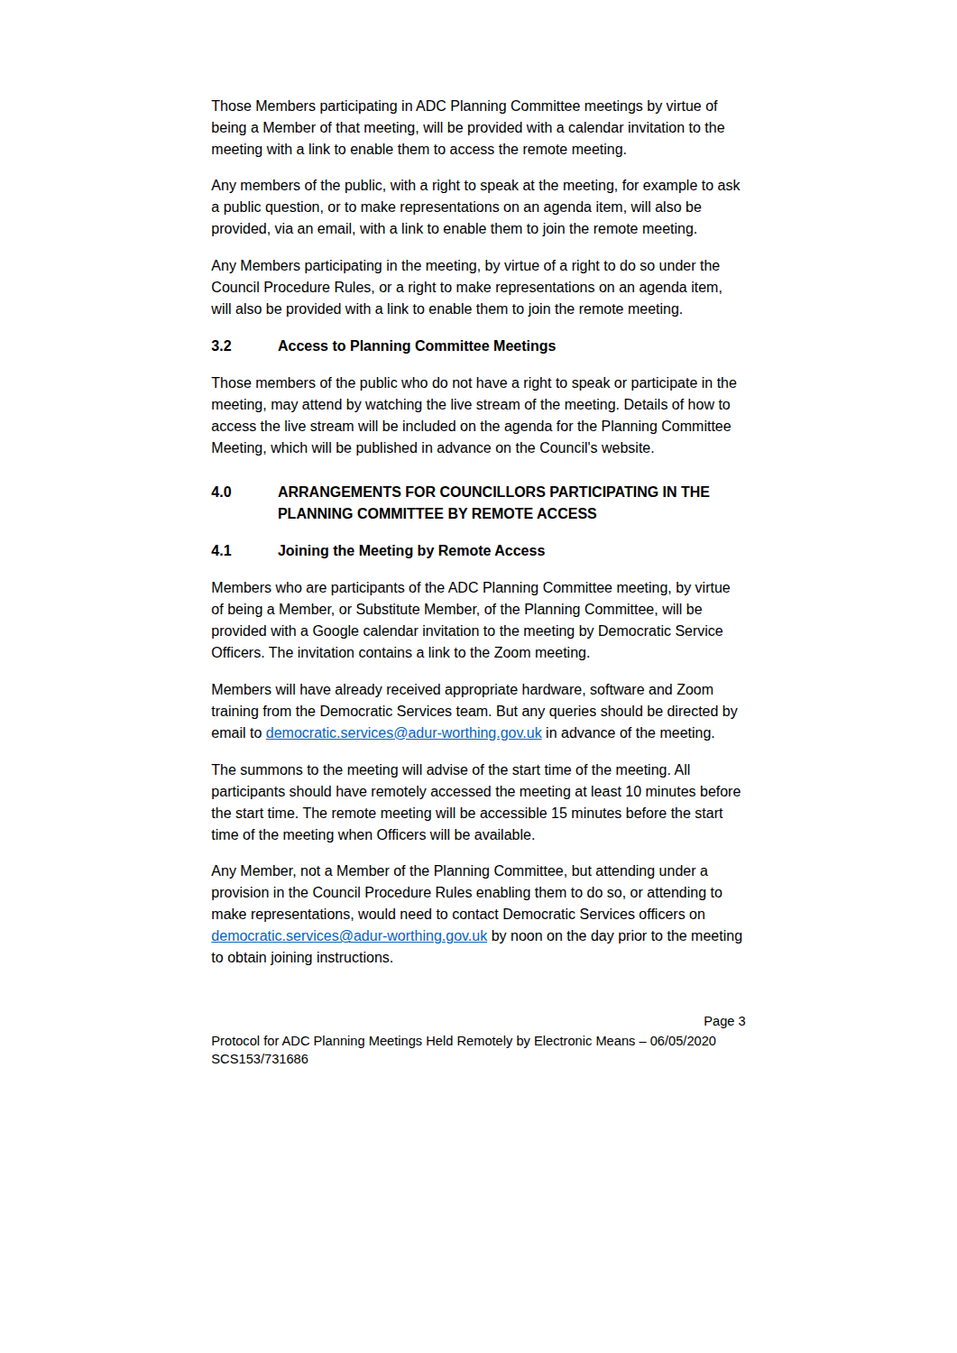Those Members participating in ADC Planning Committee meetings by virtue of being a Member of that meeting, will be provided with a calendar invitation to the meeting with a link to enable them to access the remote meeting.
Any members of the public, with a right to speak at the meeting, for example to ask a public question, or to make representations on an agenda item, will also be provided, via an email, with a link to enable them to join the remote meeting.
Any Members participating in the meeting, by virtue of a right to do so under the Council Procedure Rules, or a right to make representations on an agenda item, will also be provided with a link to enable them to join the remote meeting.
3.2 Access to Planning Committee Meetings
Those members of the public who do not have a right to speak or participate in the meeting, may attend by watching the live stream of the meeting. Details of how to access the live stream will be included on the agenda for the Planning Committee Meeting, which will be published in advance on the Council's website.
4.0 ARRANGEMENTS FOR COUNCILLORS PARTICIPATING IN THE PLANNING COMMITTEE BY REMOTE ACCESS
4.1 Joining the Meeting by Remote Access
Members who are participants of the ADC Planning Committee meeting, by virtue of being a Member, or Substitute Member, of the Planning Committee, will be provided with a Google calendar invitation to the meeting by Democratic Service Officers. The invitation contains a link to the Zoom meeting.
Members will have already received appropriate hardware, software and Zoom training from the Democratic Services team. But any queries should be directed by email to democratic.services@adur-worthing.gov.uk in advance of the meeting.
The summons to the meeting will advise of the start time of the meeting. All participants should have remotely accessed the meeting at least 10 minutes before the start time. The remote meeting will be accessible 15 minutes before the start time of the meeting when Officers will be available.
Any Member, not a Member of the Planning Committee, but attending under a provision in the Council Procedure Rules enabling them to do so, or attending to make representations, would need to contact Democratic Services officers on democratic.services@adur-worthing.gov.uk by noon on the day prior to the meeting to obtain joining instructions.
Page 3
Protocol for ADC Planning Meetings Held Remotely by Electronic Means – 06/05/2020 SCS153/731686